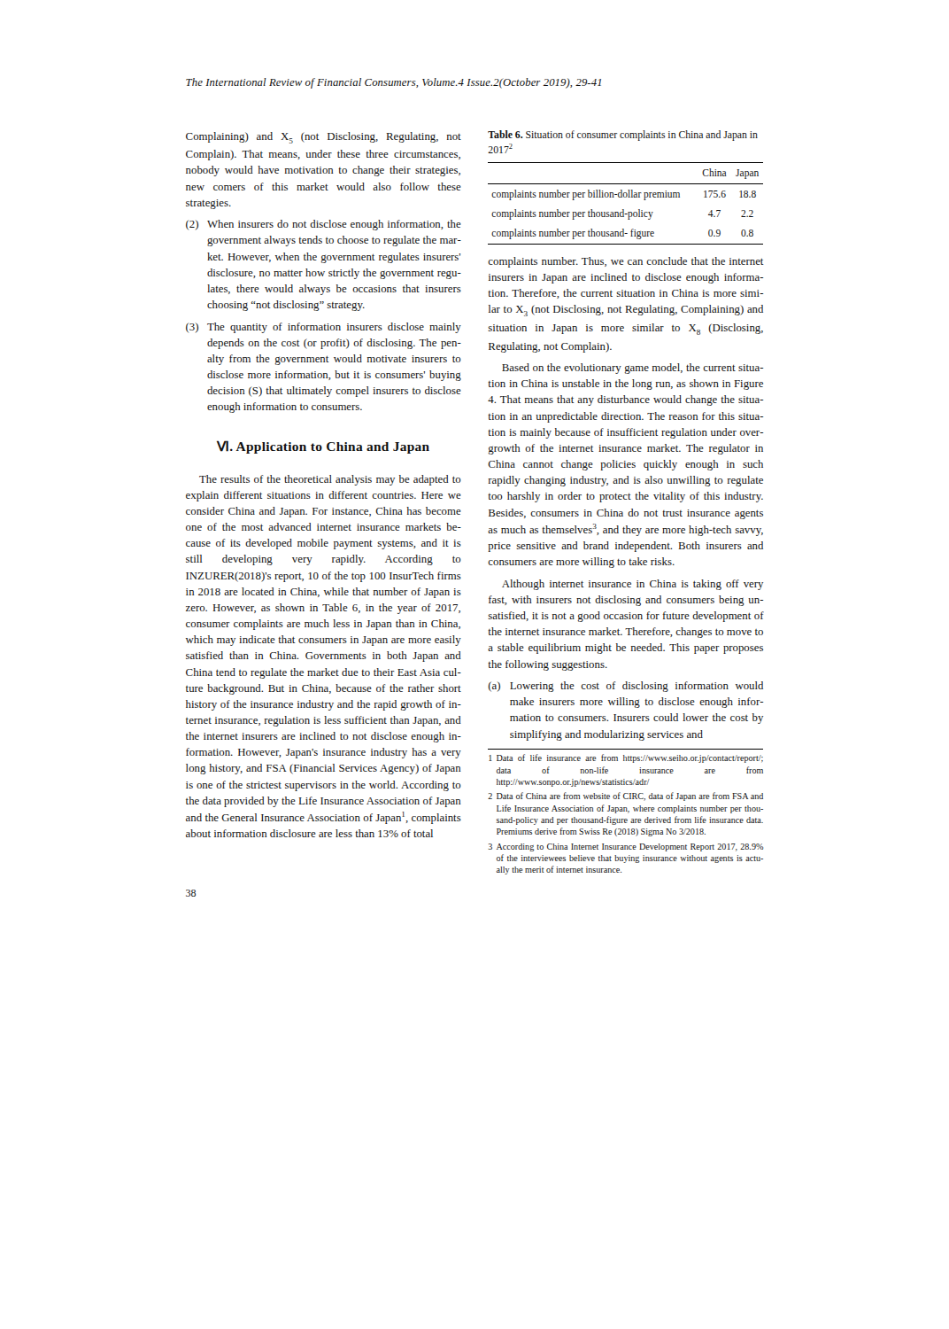The International Review of Financial Consumers, Volume.4 Issue.2(October 2019), 29-41
Complaining) and X5 (not Disclosing, Regulating, not Complain). That means, under these three circumstances, nobody would have motivation to change their strategies, new comers of this market would also follow these strategies.
(2) When insurers do not disclose enough information, the government always tends to choose to regulate the market. However, when the government regulates insurers' disclosure, no matter how strictly the government regulates, there would always be occasions that insurers choosing “not disclosing” strategy.
(3) The quantity of information insurers disclose mainly depends on the cost (or profit) of disclosing. The penalty from the government would motivate insurers to disclose more information, but it is consumers' buying decision (S) that ultimately compel insurers to disclose enough information to consumers.
Ⅵ. Application to China and Japan
The results of the theoretical analysis may be adapted to explain different situations in different countries. Here we consider China and Japan. For instance, China has become one of the most advanced internet insurance markets because of its developed mobile payment systems, and it is still developing very rapidly. According to INZURER(2018)'s report, 10 of the top 100 InsurTech firms in 2018 are located in China, while that number of Japan is zero. However, as shown in Table 6, in the year of 2017, consumer complaints are much less in Japan than in China, which may indicate that consumers in Japan are more easily satisfied than in China. Governments in both Japan and China tend to regulate the market due to their East Asia culture background. But in China, because of the rather short history of the insurance industry and the rapid growth of internet insurance, regulation is less sufficient than Japan, and the internet insurers are inclined to not disclose enough information. However, Japan's insurance industry has a very long history, and FSA (Financial Services Agency) of Japan is one of the strictest supervisors in the world. According to the data provided by the Life Insurance Association of Japan and the General Insurance Association of Japan1, complaints about information disclosure are less than 13% of total
Table 6. Situation of consumer complaints in China and Japan in 20172
| | China | Japan |
| --- | --- | --- |
| complaints number per billion-dollar premium | 175.6 | 18.8 |
| complaints number per thousand-policy | 4.7 | 2.2 |
| complaints number per thousand- figure | 0.9 | 0.8 |
complaints number. Thus, we can conclude that the internet insurers in Japan are inclined to disclose enough information. Therefore, the current situation in China is more similar to X3 (not Disclosing, not Regulating, Complaining) and situation in Japan is more similar to X8 (Disclosing, Regulating, not Complain).
Based on the evolutionary game model, the current situation in China is unstable in the long run, as shown in Figure 4. That means that any disturbance would change the situation in an unpredictable direction. The reason for this situation is mainly because of insufficient regulation under overgrowth of the internet insurance market. The regulator in China cannot change policies quickly enough in such rapidly changing industry, and is also unwilling to regulate too harshly in order to protect the vitality of this industry. Besides, consumers in China do not trust insurance agents as much as themselves3, and they are more high-tech savvy, price sensitive and brand independent. Both insurers and consumers are more willing to take risks.
Although internet insurance in China is taking off very fast, with insurers not disclosing and consumers being unsatisfied, it is not a good occasion for future development of the internet insurance market. Therefore, changes to move to a stable equilibrium might be needed. This paper proposes the following suggestions.
(a) Lowering the cost of disclosing information would make insurers more willing to disclose enough information to consumers. Insurers could lower the cost by simplifying and modularizing services and
1 Data of life insurance are from https://www.seiho.or.jp/contact/report/; data of non-life insurance are from http://www.sonpo.or.jp/news/statistics/adr/
2 Data of China are from website of CIRC, data of Japan are from FSA and Life Insurance Association of Japan, where complaints number per thousand-policy and per thousand-figure are derived from life insurance data. Premiums derive from Swiss Re (2018) Sigma No 3/2018.
3 According to China Internet Insurance Development Report 2017, 28.9% of the interviewees believe that buying insurance without agents is actually the merit of internet insurance.
38